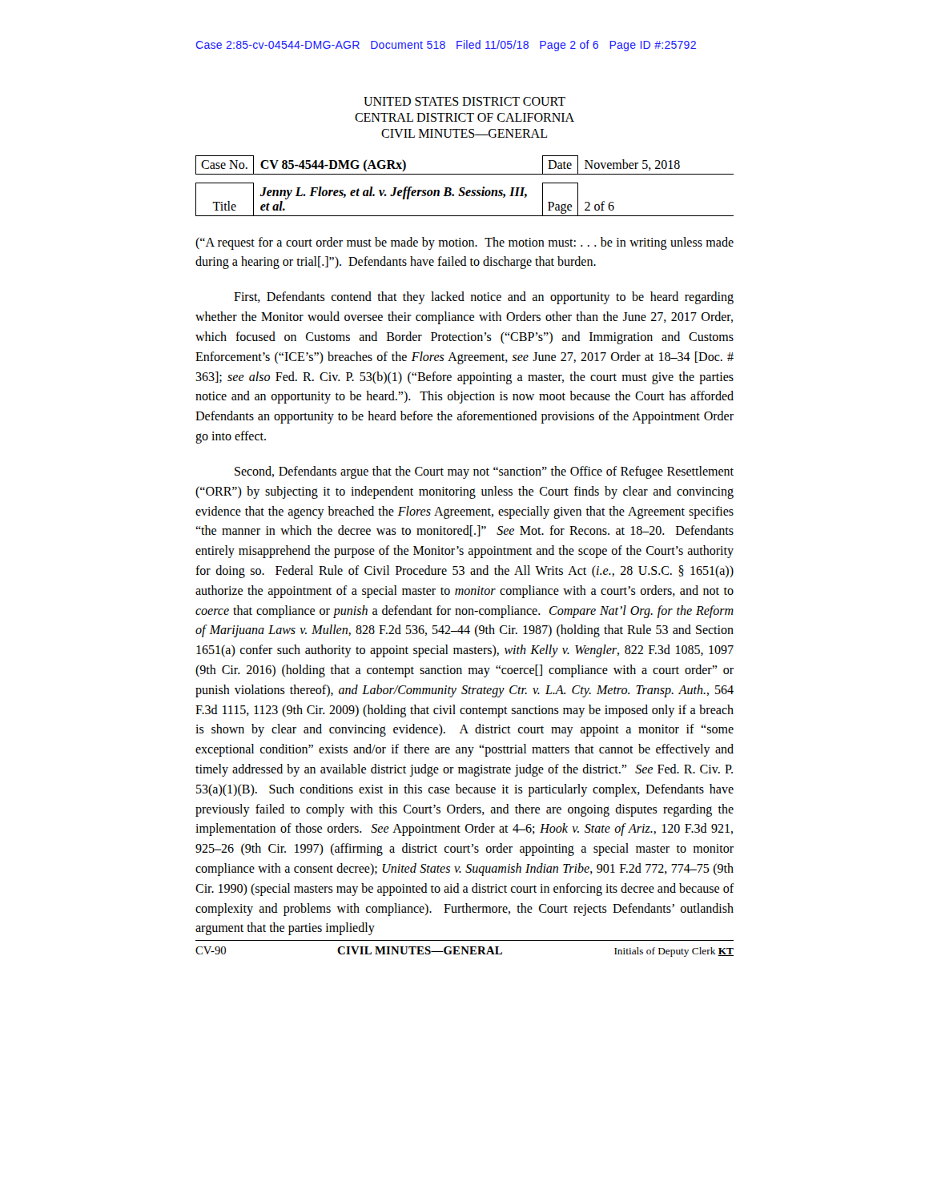Case 2:85-cv-04544-DMG-AGR Document 518 Filed 11/05/18 Page 2 of 6 Page ID #:25792
UNITED STATES DISTRICT COURT
CENTRAL DISTRICT OF CALIFORNIA
CIVIL MINUTES—GENERAL
| Case No. | CV 85-4544-DMG (AGRx) | Date | November 5, 2018 |
| Title | Jenny L. Flores, et al. v. Jefferson B. Sessions, III, et al. | Page | 2 of 6 |
(“A request for a court order must be made by motion. The motion must: . . . be in writing unless made during a hearing or trial[.]”). Defendants have failed to discharge that burden.
First, Defendants contend that they lacked notice and an opportunity to be heard regarding whether the Monitor would oversee their compliance with Orders other than the June 27, 2017 Order, which focused on Customs and Border Protection’s (“CBP’s”) and Immigration and Customs Enforcement’s (“ICE’s”) breaches of the Flores Agreement, see June 27, 2017 Order at 18–34 [Doc. # 363]; see also Fed. R. Civ. P. 53(b)(1) (“Before appointing a master, the court must give the parties notice and an opportunity to be heard.”). This objection is now moot because the Court has afforded Defendants an opportunity to be heard before the aforementioned provisions of the Appointment Order go into effect.
Second, Defendants argue that the Court may not “sanction” the Office of Refugee Resettlement (“ORR”) by subjecting it to independent monitoring unless the Court finds by clear and convincing evidence that the agency breached the Flores Agreement, especially given that the Agreement specifies “the manner in which the decree was to monitored[.]” See Mot. for Recons. at 18–20. Defendants entirely misapprehend the purpose of the Monitor’s appointment and the scope of the Court’s authority for doing so. Federal Rule of Civil Procedure 53 and the All Writs Act (i.e., 28 U.S.C. § 1651(a)) authorize the appointment of a special master to monitor compliance with a court’s orders, and not to coerce that compliance or punish a defendant for non-compliance. Compare Nat’l Org. for the Reform of Marijuana Laws v. Mullen, 828 F.2d 536, 542–44 (9th Cir. 1987) (holding that Rule 53 and Section 1651(a) confer such authority to appoint special masters), with Kelly v. Wengler, 822 F.3d 1085, 1097 (9th Cir. 2016) (holding that a contempt sanction may “coerce[] compliance with a court order” or punish violations thereof), and Labor/Community Strategy Ctr. v. L.A. Cty. Metro. Transp. Auth., 564 F.3d 1115, 1123 (9th Cir. 2009) (holding that civil contempt sanctions may be imposed only if a breach is shown by clear and convincing evidence). A district court may appoint a monitor if “some exceptional condition” exists and/or if there are any “posttrial matters that cannot be effectively and timely addressed by an available district judge or magistrate judge of the district.” See Fed. R. Civ. P. 53(a)(1)(B). Such conditions exist in this case because it is particularly complex, Defendants have previously failed to comply with this Court’s Orders, and there are ongoing disputes regarding the implementation of those orders. See Appointment Order at 4–6; Hook v. State of Ariz., 120 F.3d 921, 925–26 (9th Cir. 1997) (affirming a district court’s order appointing a special master to monitor compliance with a consent decree); United States v. Suquamish Indian Tribe, 901 F.2d 772, 774–75 (9th Cir. 1990) (special masters may be appointed to aid a district court in enforcing its decree and because of complexity and problems with compliance). Furthermore, the Court rejects Defendants’ outlandish argument that the parties impliedly
CV-90 CIVIL MINUTES—GENERAL Initials of Deputy Clerk KT